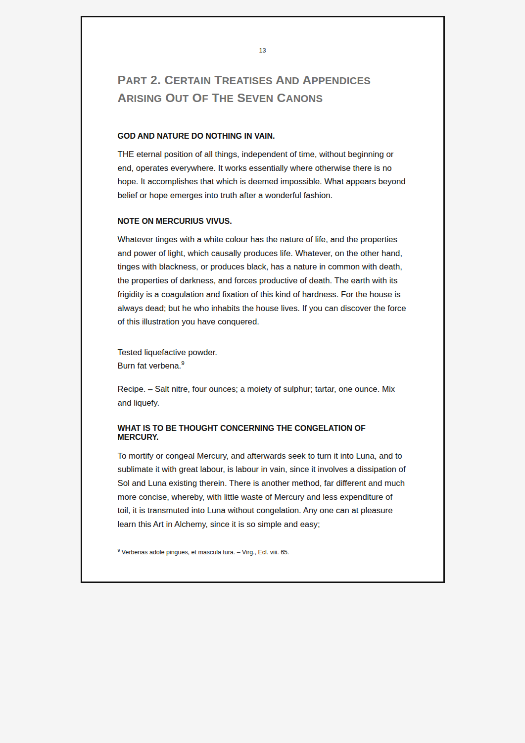13
PART 2. CERTAIN TREATISES AND APPENDICES ARISING OUT OF THE SEVEN CANONS
GOD AND NATURE DO NOTHING IN VAIN.
THE eternal position of all things, independent of time, without beginning or end, operates everywhere. It works essentially where otherwise there is no hope. It accomplishes that which is deemed impossible. What appears beyond belief or hope emerges into truth after a wonderful fashion.
NOTE ON MERCURIUS VIVUS.
Whatever tinges with a white colour has the nature of life, and the properties and power of light, which causally produces life. Whatever, on the other hand, tinges with blackness, or produces black, has a nature in common with death, the properties of darkness, and forces productive of death. The earth with its frigidity is a coagulation and fixation of this kind of hardness. For the house is always dead; but he who inhabits the house lives. If you can discover the force of this illustration you have conquered.
Tested liquefactive powder.
Burn fat verbena.9
Recipe. – Salt nitre, four ounces; a moiety of sulphur; tartar, one ounce. Mix and liquefy.
WHAT IS TO BE THOUGHT CONCERNING THE CONGELATION OF MERCURY.
To mortify or congeal Mercury, and afterwards seek to turn it into Luna, and to sublimate it with great labour, is labour in vain, since it involves a dissipation of Sol and Luna existing therein. There is another method, far different and much more concise, whereby, with little waste of Mercury and less expenditure of toil, it is transmuted into Luna without congelation. Any one can at pleasure learn this Art in Alchemy, since it is so simple and easy;
9 Verbenas adole pingues, et mascula tura. – Virg., Ecl. viii. 65.